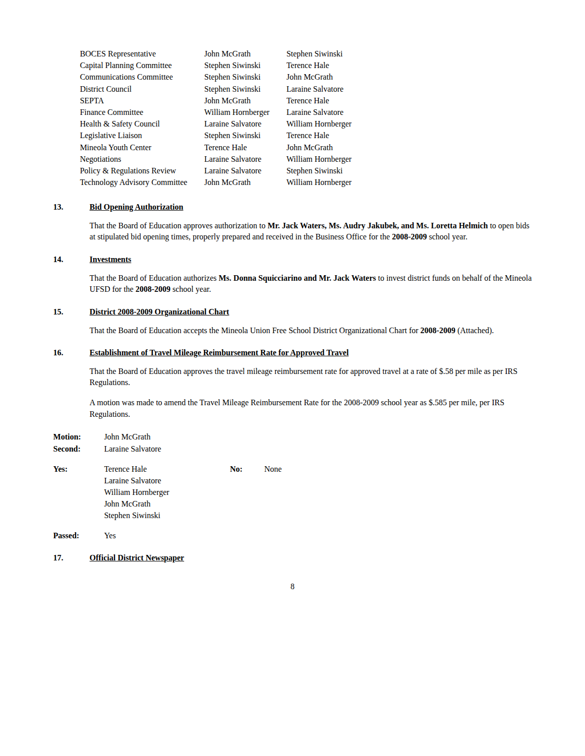| BOCES Representative | John McGrath | Stephen Siwinski |
| Capital Planning Committee | Stephen Siwinski | Terence Hale |
| Communications Committee | Stephen Siwinski | John McGrath |
| District Council | Stephen Siwinski | Laraine Salvatore |
| SEPTA | John McGrath | Terence Hale |
| Finance Committee | William Hornberger | Laraine Salvatore |
| Health & Safety Council | Laraine Salvatore | William Hornberger |
| Legislative Liaison | Stephen Siwinski | Terence Hale |
| Mineola Youth Center | Terence Hale | John McGrath |
| Negotiations | Laraine Salvatore | William Hornberger |
| Policy & Regulations Review | Laraine Salvatore | Stephen Siwinski |
| Technology Advisory Committee | John McGrath | William Hornberger |
13.
Bid Opening Authorization
That the Board of Education approves authorization to Mr. Jack Waters, Ms. Audry Jakubek, and Ms. Loretta Helmich to open bids at stipulated bid opening times, properly prepared and received in the Business Office for the 2008-2009 school year.
14.
Investments
That the Board of Education authorizes Ms. Donna Squicciarino and Mr. Jack Waters to invest district funds on behalf of the Mineola UFSD for the 2008-2009 school year.
15.
District 2008-2009 Organizational Chart
That the Board of Education accepts the Mineola Union Free School District Organizational Chart for 2008-2009 (Attached).
16.
Establishment of Travel Mileage Reimbursement Rate for Approved Travel
That the Board of Education approves the travel mileage reimbursement rate for approved travel at a rate of $.58 per mile as per IRS Regulations.
A motion was made to amend the Travel Mileage Reimbursement Rate for the 2008-2009 school year as $.585 per mile, per IRS Regulations.
Motion:
John McGrath
Second:
Laraine Salvatore
Yes:
Terence Hale
Laraine Salvatore
William Hornberger
John McGrath
Stephen Siwinski
No: None
Passed:
Yes
17.
Official District Newspaper
8